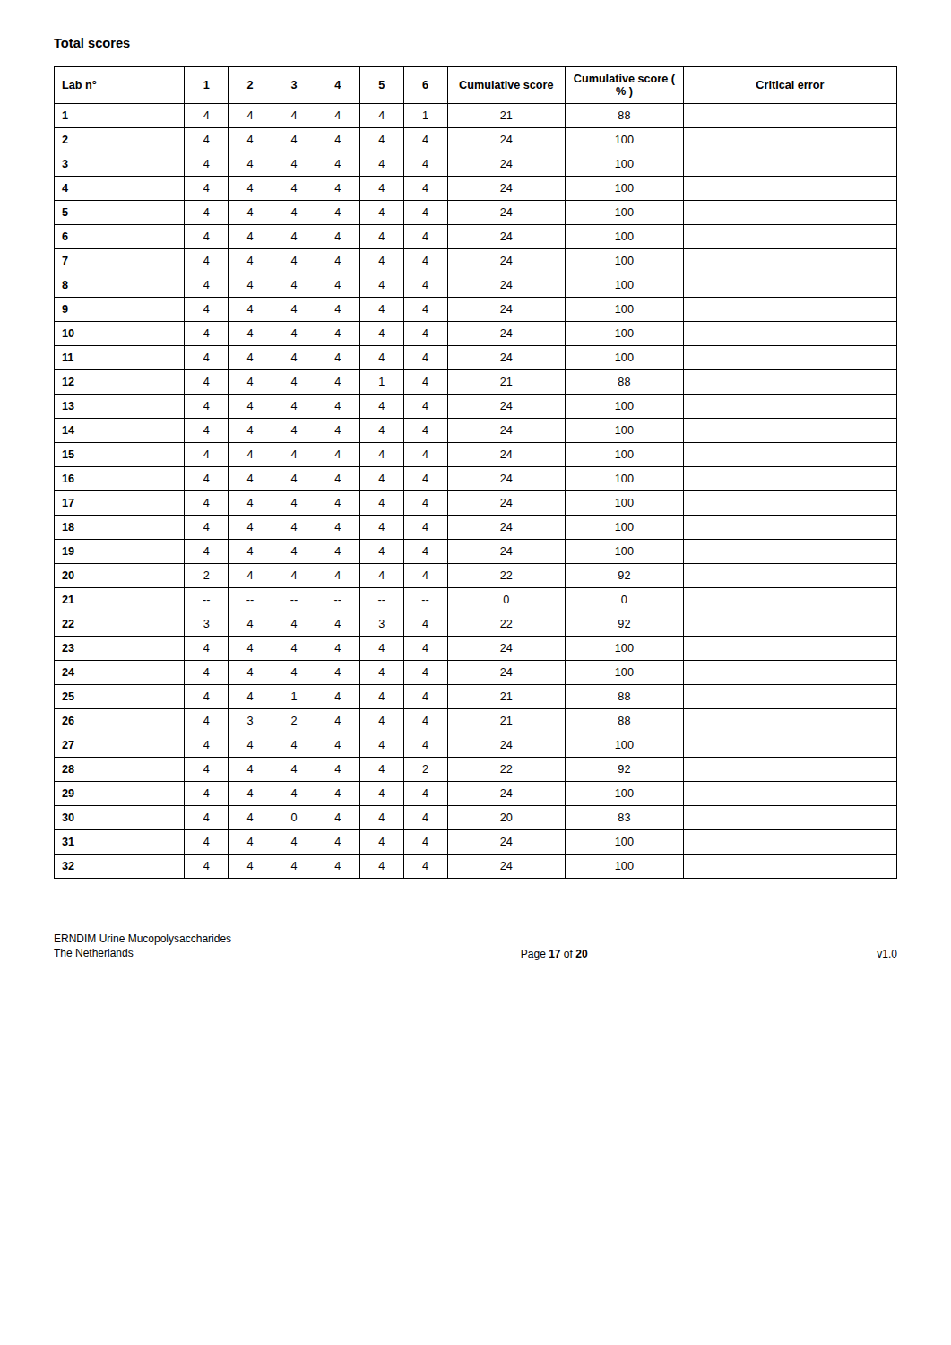Total scores
| Lab n° | 1 | 2 | 3 | 4 | 5 | 6 | Cumulative score | Cumulative score ( % ) | Critical error |
| --- | --- | --- | --- | --- | --- | --- | --- | --- | --- |
| 1 | 4 | 4 | 4 | 4 | 4 | 1 | 21 | 88 | |
| 2 | 4 | 4 | 4 | 4 | 4 | 4 | 24 | 100 | |
| 3 | 4 | 4 | 4 | 4 | 4 | 4 | 24 | 100 | |
| 4 | 4 | 4 | 4 | 4 | 4 | 4 | 24 | 100 | |
| 5 | 4 | 4 | 4 | 4 | 4 | 4 | 24 | 100 | |
| 6 | 4 | 4 | 4 | 4 | 4 | 4 | 24 | 100 | |
| 7 | 4 | 4 | 4 | 4 | 4 | 4 | 24 | 100 | |
| 8 | 4 | 4 | 4 | 4 | 4 | 4 | 24 | 100 | |
| 9 | 4 | 4 | 4 | 4 | 4 | 4 | 24 | 100 | |
| 10 | 4 | 4 | 4 | 4 | 4 | 4 | 24 | 100 | |
| 11 | 4 | 4 | 4 | 4 | 4 | 4 | 24 | 100 | |
| 12 | 4 | 4 | 4 | 4 | 1 | 4 | 21 | 88 | |
| 13 | 4 | 4 | 4 | 4 | 4 | 4 | 24 | 100 | |
| 14 | 4 | 4 | 4 | 4 | 4 | 4 | 24 | 100 | |
| 15 | 4 | 4 | 4 | 4 | 4 | 4 | 24 | 100 | |
| 16 | 4 | 4 | 4 | 4 | 4 | 4 | 24 | 100 | |
| 17 | 4 | 4 | 4 | 4 | 4 | 4 | 24 | 100 | |
| 18 | 4 | 4 | 4 | 4 | 4 | 4 | 24 | 100 | |
| 19 | 4 | 4 | 4 | 4 | 4 | 4 | 24 | 100 | |
| 20 | 2 | 4 | 4 | 4 | 4 | 4 | 22 | 92 | |
| 21 | -- | -- | -- | -- | -- | -- | 0 | 0 | |
| 22 | 3 | 4 | 4 | 4 | 3 | 4 | 22 | 92 | |
| 23 | 4 | 4 | 4 | 4 | 4 | 4 | 24 | 100 | |
| 24 | 4 | 4 | 4 | 4 | 4 | 4 | 24 | 100 | |
| 25 | 4 | 4 | 1 | 4 | 4 | 4 | 21 | 88 | |
| 26 | 4 | 3 | 2 | 4 | 4 | 4 | 21 | 88 | |
| 27 | 4 | 4 | 4 | 4 | 4 | 4 | 24 | 100 | |
| 28 | 4 | 4 | 4 | 4 | 4 | 2 | 22 | 92 | |
| 29 | 4 | 4 | 4 | 4 | 4 | 4 | 24 | 100 | |
| 30 | 4 | 4 | 0 | 4 | 4 | 4 | 20 | 83 | |
| 31 | 4 | 4 | 4 | 4 | 4 | 4 | 24 | 100 | |
| 32 | 4 | 4 | 4 | 4 | 4 | 4 | 24 | 100 | |
ERNDIM Urine Mucopolysaccharides
The Netherlands
Page 17 of 20
v1.0